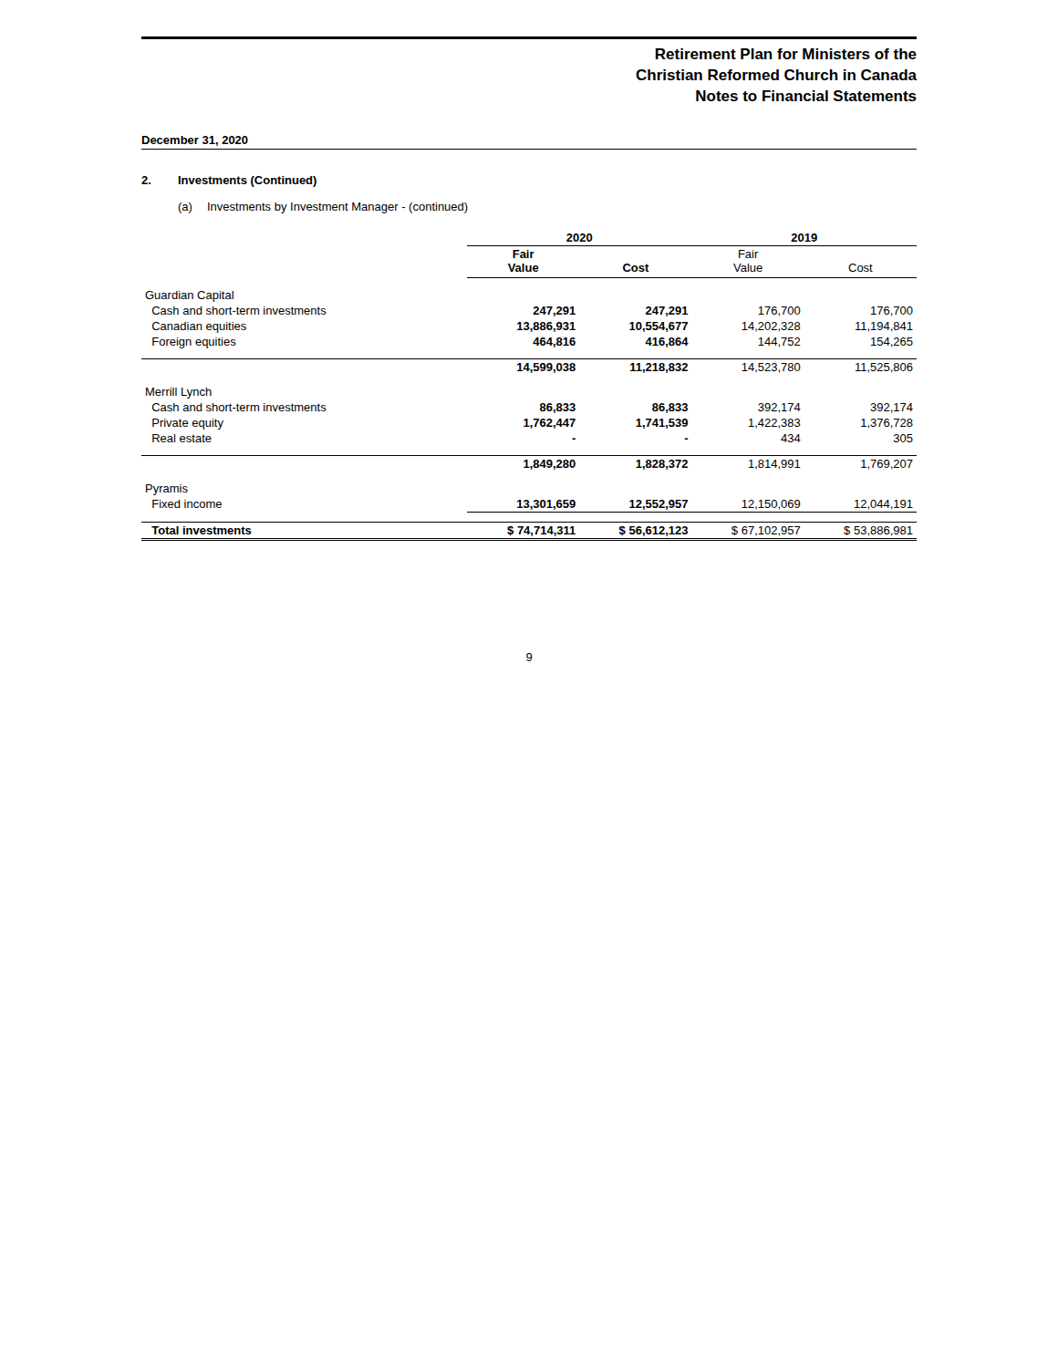Retirement Plan for Ministers of the
Christian Reformed Church in Canada
Notes to Financial Statements
December 31, 2020
2.
Investments (Continued)
(a)
Investments by Investment Manager - (continued)
| | 2020 | 2019 |
| | Fair Value | Cost | Fair Value | Cost |
| Guardian Capital | | | | |
| Cash and short-term investments | 247,291 | 247,291 | 176,700 | 176,700 |
| Canadian equities | 13,886,931 | 10,554,677 | 14,202,328 | 11,194,841 |
| Foreign equities | 464,816 | 416,864 | 144,752 | 154,265 |
| | 14,599,038 | 11,218,832 | 14,523,780 | 11,525,806 |
| Merrill Lynch | | | | |
| Cash and short-term investments | 86,833 | 86,833 | 392,174 | 392,174 |
| Private equity | 1,762,447 | 1,741,539 | 1,422,383 | 1,376,728 |
| Real estate | - | - | 434 | 305 |
| | 1,849,280 | 1,828,372 | 1,814,991 | 1,769,207 |
| Pyramis | | | | |
| Fixed income | 13,301,659 | 12,552,957 | 12,150,069 | 12,044,191 |
| Total investments | $ 74,714,311 | $ 56,612,123 | $ 67,102,957 | $ 53,886,981 |
9